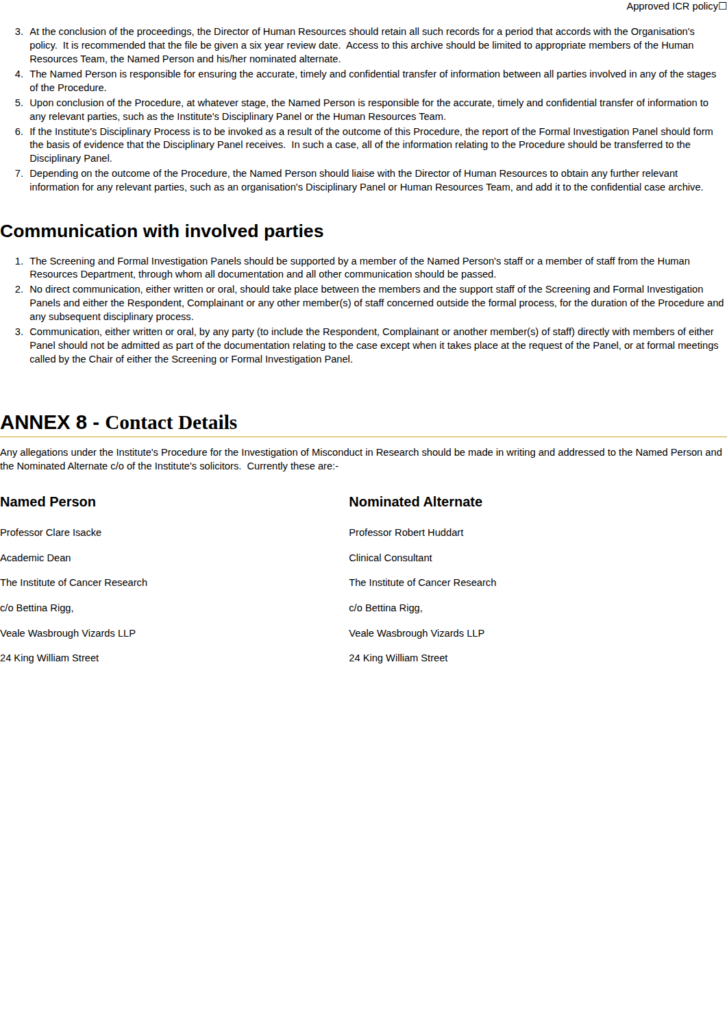Approved ICR policy☐
At the conclusion of the proceedings, the Director of Human Resources should retain all such records for a period that accords with the Organisation's policy. It is recommended that the file be given a six year review date. Access to this archive should be limited to appropriate members of the Human Resources Team, the Named Person and his/her nominated alternate.
The Named Person is responsible for ensuring the accurate, timely and confidential transfer of information between all parties involved in any of the stages of the Procedure.
Upon conclusion of the Procedure, at whatever stage, the Named Person is responsible for the accurate, timely and confidential transfer of information to any relevant parties, such as the Institute's Disciplinary Panel or the Human Resources Team.
If the Institute's Disciplinary Process is to be invoked as a result of the outcome of this Procedure, the report of the Formal Investigation Panel should form the basis of evidence that the Disciplinary Panel receives. In such a case, all of the information relating to the Procedure should be transferred to the Disciplinary Panel.
Depending on the outcome of the Procedure, the Named Person should liaise with the Director of Human Resources to obtain any further relevant information for any relevant parties, such as an organisation's Disciplinary Panel or Human Resources Team, and add it to the confidential case archive.
Communication with involved parties
The Screening and Formal Investigation Panels should be supported by a member of the Named Person's staff or a member of staff from the Human Resources Department, through whom all documentation and all other communication should be passed.
No direct communication, either written or oral, should take place between the members and the support staff of the Screening and Formal Investigation Panels and either the Respondent, Complainant or any other member(s) of staff concerned outside the formal process, for the duration of the Procedure and any subsequent disciplinary process.
Communication, either written or oral, by any party (to include the Respondent, Complainant or another member(s) of staff) directly with members of either Panel should not be admitted as part of the documentation relating to the case except when it takes place at the request of the Panel, or at formal meetings called by the Chair of either the Screening or Formal Investigation Panel.
ANNEX 8 - Contact Details
Any allegations under the Institute's Procedure for the Investigation of Misconduct in Research should be made in writing and addressed to the Named Person and the Nominated Alternate c/o of the Institute's solicitors. Currently these are:-
Named Person
Nominated Alternate
Professor Clare Isacke
Professor Robert Huddart
Academic Dean
Clinical Consultant
The Institute of Cancer Research
The Institute of Cancer Research
c/o Bettina Rigg,
c/o Bettina Rigg,
Veale Wasbrough Vizards LLP
Veale Wasbrough Vizards LLP
24 King William Street
24 King William Street